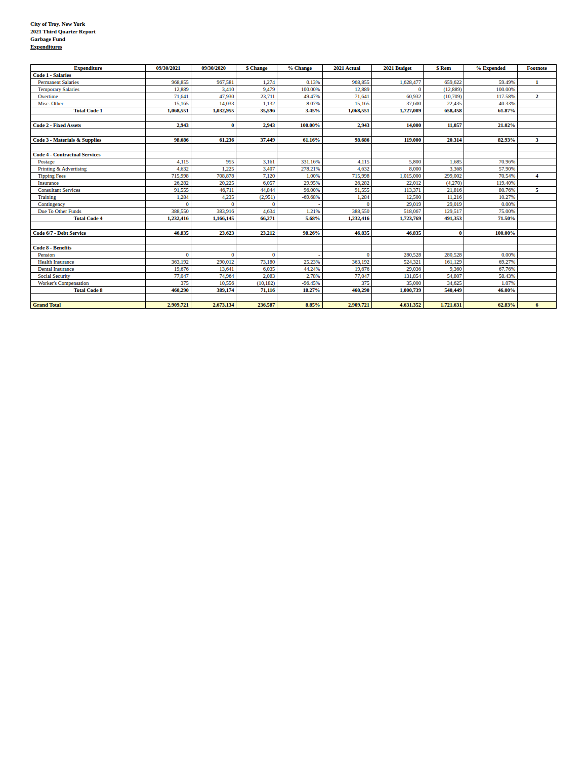City of Troy, New York
2021 Third Quarter Report
Garbage Fund
Expenditures
| Expenditure | 09/30/2021 | 09/30/2020 | $ Change | % Change | 2021 Actual | 2021 Budget | $ Rem | % Expended | Footnote |
| --- | --- | --- | --- | --- | --- | --- | --- | --- | --- |
| Code 1 - Salaries | | | | | | | | | |
| Permanent Salaries | 968,855 | 967,581 | 1,274 | 0.13% | 968,855 | 1,628,477 | 659,622 | 59.49% | 1 |
| Temporary Salaries | 12,889 | 3,410 | 9,479 | 100.00% | 12,889 | 0 | (12,889) | 100.00% | |
| Overtime | 71,641 | 47,930 | 23,711 | 49.47% | 71,641 | 60,932 | (10,709) | 117.58% | 2 |
| Misc. Other | 15,165 | 14,033 | 1,132 | 8.07% | 15,165 | 37,600 | 22,435 | 40.33% | |
| Total Code 1 | 1,068,551 | 1,032,955 | 35,596 | 3.45% | 1,068,551 | 1,727,009 | 658,458 | 61.87% | |
| Code 2 - Fixed Assets | 2,943 | 0 | 2,943 | 100.00% | 2,943 | 14,000 | 11,057 | 21.02% | |
| Code 3 - Materials & Supplies | 98,686 | 61,236 | 37,449 | 61.16% | 98,686 | 119,000 | 20,314 | 82.93% | 3 |
| Code 4 - Contractual Services | | | | | | | | | |
| Postage | 4,115 | 955 | 3,161 | 331.16% | 4,115 | 5,800 | 1,685 | 70.96% | |
| Printing & Advertising | 4,632 | 1,225 | 3,407 | 278.21% | 4,632 | 8,000 | 3,368 | 57.90% | |
| Tipping Fees | 715,998 | 708,878 | 7,120 | 1.00% | 715,998 | 1,015,000 | 299,002 | 70.54% | 4 |
| Insurance | 26,282 | 20,225 | 6,057 | 29.95% | 26,282 | 22,012 | (4,270) | 119.40% | |
| Consultant Services | 91,555 | 46,711 | 44,844 | 96.00% | 91,555 | 113,371 | 21,816 | 80.76% | 5 |
| Training | 1,284 | 4,235 | (2,951) | -69.68% | 1,284 | 12,500 | 11,216 | 10.27% | |
| Contingency | 0 | 0 | 0 | - | 0 | 29,019 | 29,019 | 0.00% | |
| Due To Other Funds | 388,550 | 383,916 | 4,634 | 1.21% | 388,550 | 518,067 | 129,517 | 75.00% | |
| Total Code 4 | 1,232,416 | 1,166,145 | 66,271 | 5.68% | 1,232,416 | 1,723,769 | 491,353 | 71.50% | |
| Code 6/7 - Debt Service | 46,835 | 23,623 | 23,212 | 98.26% | 46,835 | 46,835 | 0 | 100.00% | |
| Code 8 - Benefits | | | | | | | | | |
| Pension | 0 | 0 | 0 | - | 0 | 280,528 | 280,528 | 0.00% | |
| Health Insurance | 363,192 | 290,012 | 73,180 | 25.23% | 363,192 | 524,321 | 161,129 | 69.27% | |
| Dental Insurance | 19,676 | 13,641 | 6,035 | 44.24% | 19,676 | 29,036 | 9,360 | 67.76% | |
| Social Security | 77,047 | 74,964 | 2,083 | 2.78% | 77,047 | 131,854 | 54,807 | 58.43% | |
| Worker's Compensation | 375 | 10,556 | (10,182) | -96.45% | 375 | 35,000 | 34,625 | 1.07% | |
| Total Code 8 | 460,290 | 389,174 | 71,116 | 18.27% | 460,290 | 1,000,739 | 540,449 | 46.00% | |
| Grand Total | 2,909,721 | 2,673,134 | 236,587 | 8.85% | 2,909,721 | 4,631,352 | 1,721,631 | 62.83% | 6 |